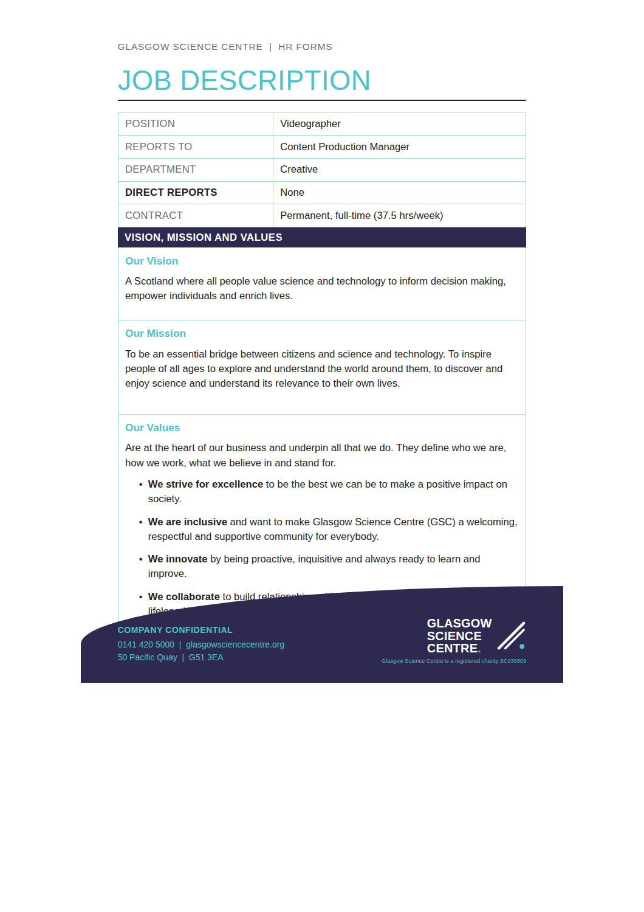GLASGOW SCIENCE CENTRE | HR FORMS
JOB DESCRIPTION
| POSITION | Videographer |
| REPORTS TO | Content Production Manager |
| DEPARTMENT | Creative |
| DIRECT REPORTS | None |
| CONTRACT | Permanent, full-time (37.5 hrs/week) |
VISION, MISSION AND VALUES
Our Vision
A Scotland where all people value science and technology to inform decision making, empower individuals and enrich lives.
Our Mission
To be an essential bridge between citizens and science and technology. To inspire people of all ages to explore and understand the world around them, to discover and enjoy science and understand its relevance to their own lives.
Our Values
Are at the heart of our business and underpin all that we do. They define who we are, how we work, what we believe in and stand for.
We strive for excellence to be the best we can be to make a positive impact on society.
We are inclusive and want to make Glasgow Science Centre (GSC) a welcoming, respectful and supportive community for everybody.
We innovate by being proactive, inquisitive and always ready to learn and improve.
We collaborate to build relationships with our community to empower and support lifelong learning together.
ROLE PURPOSE
COMPANY CONFIDENTIAL 0141 420 5000 | glasgowsciencecentre.org
50 Pacific Quay | G51 3EA
GLASGOW
SCIENCE
CENTRE.
Glasgow Science Centre is a registered charity SC030809